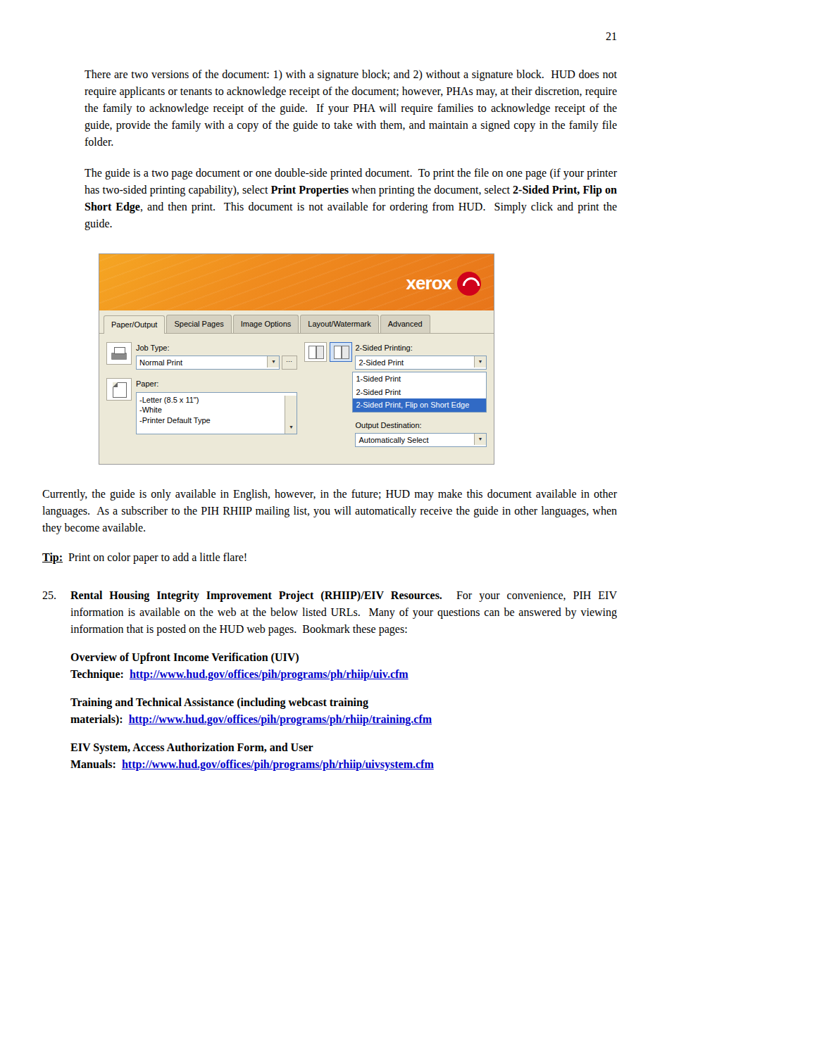21
There are two versions of the document: 1) with a signature block; and 2) without a signature block. HUD does not require applicants or tenants to acknowledge receipt of the document; however, PHAs may, at their discretion, require the family to acknowledge receipt of the guide. If your PHA will require families to acknowledge receipt of the guide, provide the family with a copy of the guide to take with them, and maintain a signed copy in the family file folder.
The guide is a two page document or one double-side printed document. To print the file on one page (if your printer has two-sided printing capability), select Print Properties when printing the document, select 2-Sided Print, Flip on Short Edge, and then print. This document is not available for ordering from HUD. Simply click and print the guide.
xerox
Paper/Output
Special Pages
Image Options
Layout/Watermark
Advanced
Job Type:
Normal Print
⋯
Paper:
-Letter (8.5 x 11")
-White
-Printer Default Type
2-Sided Printing:
2-Sided Print
1-Sided Print
2-Sided Print
2-Sided Print, Flip on Short Edge
Output Destination:
Automatically Select
Currently, the guide is only available in English, however, in the future; HUD may make this document available in other languages. As a subscriber to the PIH RHIIP mailing list, you will automatically receive the guide in other languages, when they become available.
Tip: Print on color paper to add a little flare!
25. Rental Housing Integrity Improvement Project (RHIIP)/EIV Resources. For your convenience, PIH EIV information is available on the web at the below listed URLs. Many of your questions can be answered by viewing information that is posted on the HUD web pages. Bookmark these pages:
Overview of Upfront Income Verification (UIV)
Technique: http://www.hud.gov/offices/pih/programs/ph/rhiip/uiv.cfm
Training and Technical Assistance (including webcast training
materials): http://www.hud.gov/offices/pih/programs/ph/rhiip/training.cfm
EIV System, Access Authorization Form, and User
Manuals: http://www.hud.gov/offices/pih/programs/ph/rhiip/uivsystem.cfm